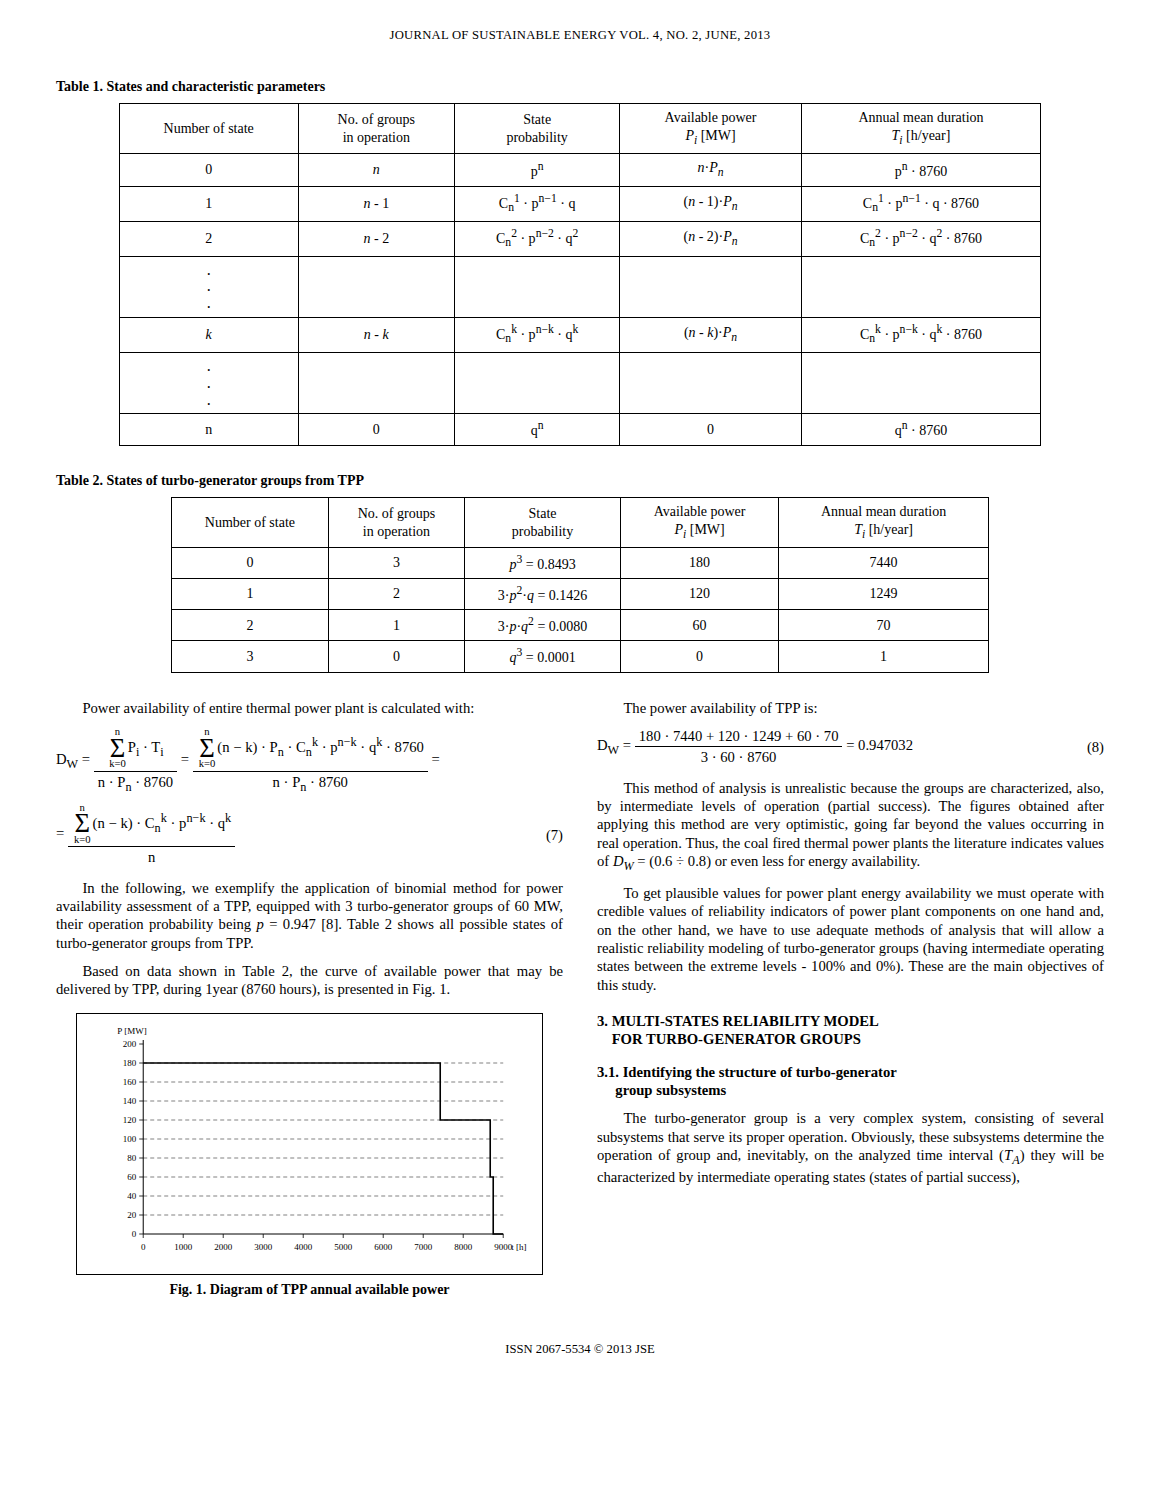JOURNAL OF SUSTAINABLE ENERGY VOL. 4, NO. 2, JUNE, 2013
Table 1. States and characteristic parameters
| Number of state | No. of groups in operation | State probability | Available power P i [MW] | Annual mean duration T i [h/year] |
| --- | --- | --- | --- | --- |
| 0 | n | p n | n · P n | p n · 8760 |
| 1 | n - 1 | C n 1 · p n−1 · q | ( n - 1)· P n | C n 1 · p n−1 · q · 8760 |
| 2 | n - 2 | C n 2 · p n−2 · q 2 | ( n - 2)· P n | C n 2 · p n−2 · q 2 · 8760 |
| . . . | | | | |
| k | n - k | C n k · p n−k · q k | ( n - k )· P n | C n k · p n−k · q k · 8760 |
| . . . | | | | |
| n | 0 | q n | 0 | q n · 8760 |
Table 2. States of turbo-generator groups from TPP
| Number of state | No. of groups in operation | State probability | Available power P i [MW] | Annual mean duration T i [h/year] |
| --- | --- | --- | --- | --- |
| 0 | 3 | p 3 = 0.8493 | 180 | 7440 |
| 1 | 2 | 3· p 2 · q = 0.1426 | 120 | 1249 |
| 2 | 1 | 3· p · q 2 = 0.0080 | 60 | 70 |
| 3 | 0 | q 3 = 0.0001 | 0 | 1 |
Power availability of entire thermal power plant is calculated with:
DW = nΣk=0 Pi · Ti n · Pn · 8760 = nΣk=0(n − k) · Pn · Cnk · pn−k · qk · 8760 n · Pn · 8760 =
= nΣk=0(n − k) · Cnk · pn−k · qk n
(7)
In the following, we exemplify the application of binomial method for power availability assessment of a TPP, equipped with 3 turbo-generator groups of 60 MW, their operation probability being p = 0.947 [8]. Table 2 shows all possible states of turbo-generator groups from TPP.
Based on data shown in Table 2, the curve of available power that may be delivered by TPP, during 1year (8760 hours), is presented in Fig. 1.
P [MW] 200 180 160 140 120 100 80 60 40 20 0 0 1000 2000 3000 4000 5000 6000 7000 8000 9000 t [h]
Fig. 1. Diagram of TPP annual available power
The power availability of TPP is:
DW = 180 · 7440 + 120 · 1249 + 60 · 70 3 · 60 · 8760 = 0.947032
(8)
This method of analysis is unrealistic because the groups are characterized, also, by intermediate levels of operation (partial success). The figures obtained after applying this method are very optimistic, going far beyond the values occurring in real operation. Thus, the coal fired thermal power plants the literature indicates values of DW = (0.6 ÷ 0.8) or even less for energy availability.
To get plausible values for power plant energy availability we must operate with credible values of reliability indicators of power plant components on one hand and, on the other hand, we have to use adequate methods of analysis that will allow a realistic reliability modeling of turbo-generator groups (having intermediate operating states between the extreme levels - 100% and 0%). These are the main objectives of this study.
3. MULTI-STATES RELIABILITY MODEL
FOR TURBO-GENERATOR GROUPS
3.1. Identifying the structure of turbo-generator
group subsystems
The turbo-generator group is a very complex system, consisting of several subsystems that serve its proper operation. Obviously, these subsystems determine the operation of group and, inevitably, on the analyzed time interval (TA) they will be characterized by intermediate operating states (states of partial success),
ISSN 2067-5534 © 2013 JSE